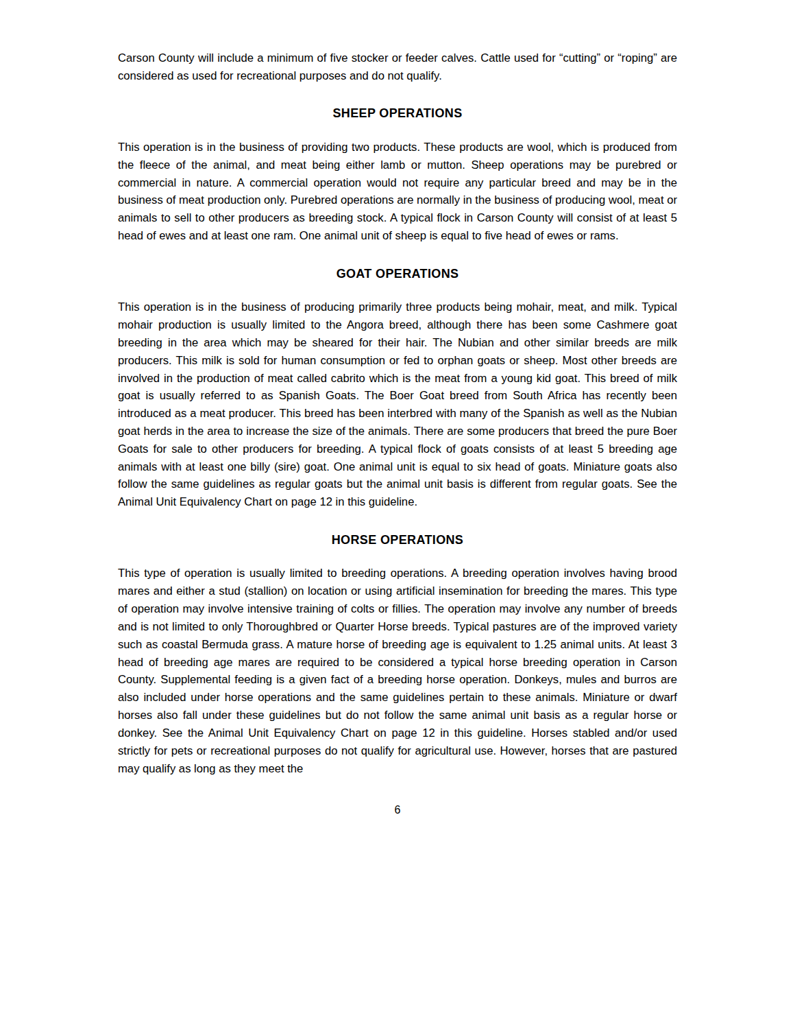Carson County will include a minimum of five stocker or feeder calves. Cattle used for “cutting” or “roping” are considered as used for recreational purposes and do not qualify.
SHEEP OPERATIONS
This operation is in the business of providing two products. These products are wool, which is produced from the fleece of the animal, and meat being either lamb or mutton. Sheep operations may be purebred or commercial in nature. A commercial operation would not require any particular breed and may be in the business of meat production only. Purebred operations are normally in the business of producing wool, meat or animals to sell to other producers as breeding stock. A typical flock in Carson County will consist of at least 5 head of ewes and at least one ram. One animal unit of sheep is equal to five head of ewes or rams.
GOAT OPERATIONS
This operation is in the business of producing primarily three products being mohair, meat, and milk. Typical mohair production is usually limited to the Angora breed, although there has been some Cashmere goat breeding in the area which may be sheared for their hair. The Nubian and other similar breeds are milk producers. This milk is sold for human consumption or fed to orphan goats or sheep. Most other breeds are involved in the production of meat called cabrito which is the meat from a young kid goat. This breed of milk goat is usually referred to as Spanish Goats. The Boer Goat breed from South Africa has recently been introduced as a meat producer. This breed has been interbred with many of the Spanish as well as the Nubian goat herds in the area to increase the size of the animals. There are some producers that breed the pure Boer Goats for sale to other producers for breeding. A typical flock of goats consists of at least 5 breeding age animals with at least one billy (sire) goat. One animal unit is equal to six head of goats. Miniature goats also follow the same guidelines as regular goats but the animal unit basis is different from regular goats. See the Animal Unit Equivalency Chart on page 12 in this guideline.
HORSE OPERATIONS
This type of operation is usually limited to breeding operations. A breeding operation involves having brood mares and either a stud (stallion) on location or using artificial insemination for breeding the mares. This type of operation may involve intensive training of colts or fillies. The operation may involve any number of breeds and is not limited to only Thoroughbred or Quarter Horse breeds. Typical pastures are of the improved variety such as coastal Bermuda grass. A mature horse of breeding age is equivalent to 1.25 animal units. At least 3 head of breeding age mares are required to be considered a typical horse breeding operation in Carson County. Supplemental feeding is a given fact of a breeding horse operation. Donkeys, mules and burros are also included under horse operations and the same guidelines pertain to these animals. Miniature or dwarf horses also fall under these guidelines but do not follow the same animal unit basis as a regular horse or donkey. See the Animal Unit Equivalency Chart on page 12 in this guideline. Horses stabled and/or used strictly for pets or recreational purposes do not qualify for agricultural use. However, horses that are pastured may qualify as long as they meet the
6